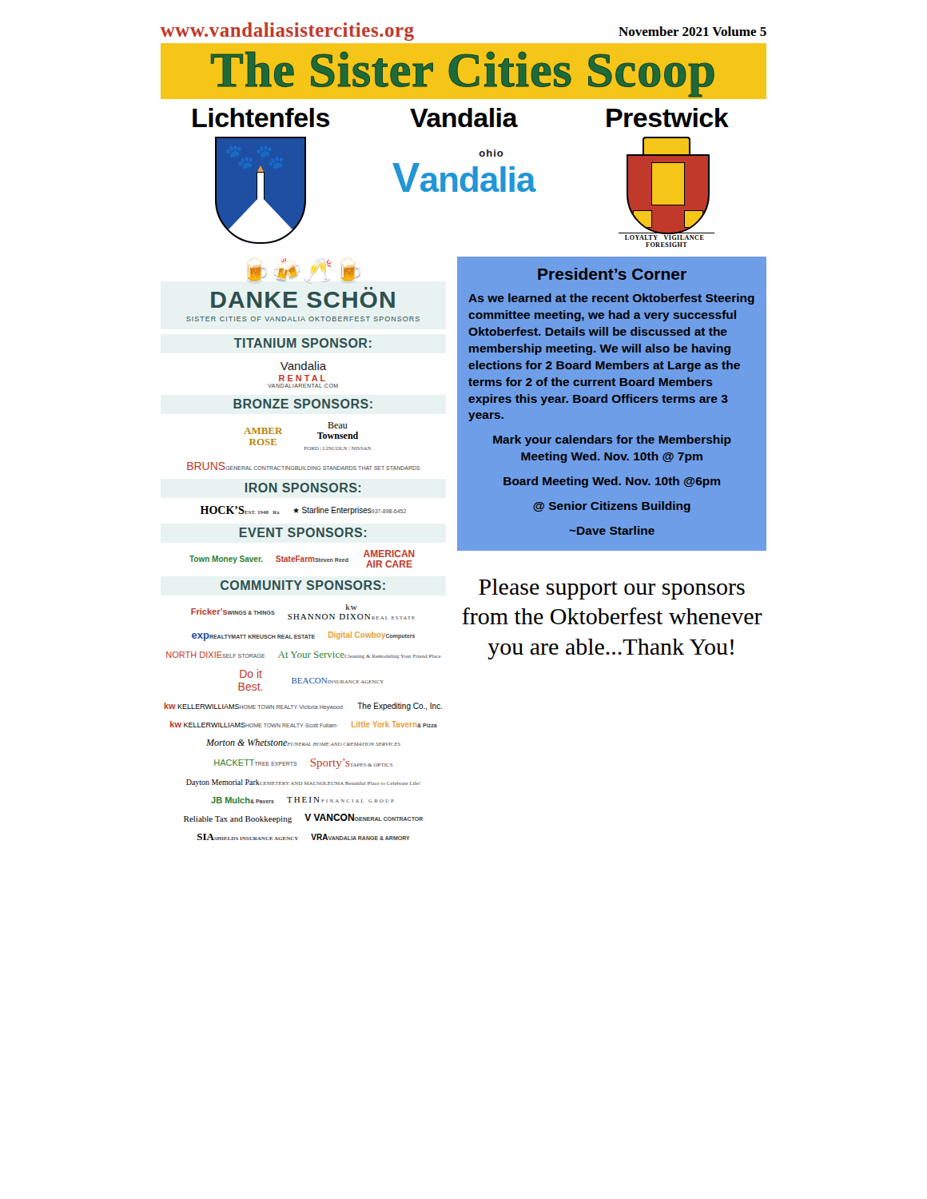www.vandaliasistercities.org
November 2021 Volume 5
The Sister Cities Scoop
Lichtenfels
🐾 🐾
Vandalia
ohio Vandalia
Prestwick
LOYALTY VIGILANCE FORESIGHT
🍺🍻🥂🍺
DANKE SCHÖN
SISTER CITIES OF VANDALIA OKTOBERFEST SPONSORS
TITANIUM SPONSOR:
Vandalia RENTAL VANDALIARENTAL.COM
BRONZE SPONSORS:
AMBER
ROSE
BeauTownsend FORD | LINCOLN | NISSAN
BRUNSGENERAL CONTRACTING BUILDING STANDARDS THAT SET STANDARDS
IRON SPONSORS:
HOCK’SEST. 1948 Rx
★ Starline Enterprises937-898-6452
EVENT SPONSORS:
Town Money Saver.
StateFarmSteven Reed
AMERICAN
AIR CARE
COMMUNITY SPONSORS:
Fricker’sWINGS & THINGS
kw
SHANNON DIXONREAL ESTATE
expREALTY MATT KREUSCH REAL ESTATE
Digital CowboyComputers
NORTH DIXIESELF STORAGE
At Your ServiceCleaning & Remodeling Your Friend Place
Do it
Best.
BEACONINSURANCE AGENCY
kw KELLERWILLIAMSHOME TOWN REALTY·Victoria Heywood·
The Expediting Co., Inc.
kw KELLERWILLIAMSHOME TOWN REALTY·Scott Fullam·
Little York Tavern& Pizza
Morton & WhetstoneFUNERAL HOME AND CREMATION SERVICES
HACKETTTREE EXPERTS
Sporty’sTAPES & OPTICS
Dayton Memorial ParkCEMETERY AND MAUSOLEUM A Beautiful Place to Celebrate Life!
JB Mulch& Pavers
THEINFINANCIAL GROUP
Reliable Tax and Bookkeeping
V VANCONGENERAL CONTRACTOR
SIASHIELDS INSURANCE AGENCY
VRAVANDALIA RANGE & ARMORY
President’s Corner
As we learned at the recent Oktoberfest Steering committee meeting, we had a very successful Oktoberfest. Details will be discussed at the membership meeting. We will also be having elections for 2 Board Members at Large as the terms for 2 of the current Board Members expires this year. Board Officers terms are 3 years.
Mark your calendars for the Membership Meeting Wed. Nov. 10th @ 7pm
Board Meeting Wed. Nov. 10th @6pm
@ Senior Citizens Building
~Dave Starline
Please support our sponsors from the Oktoberfest whenever you are able...Thank You!